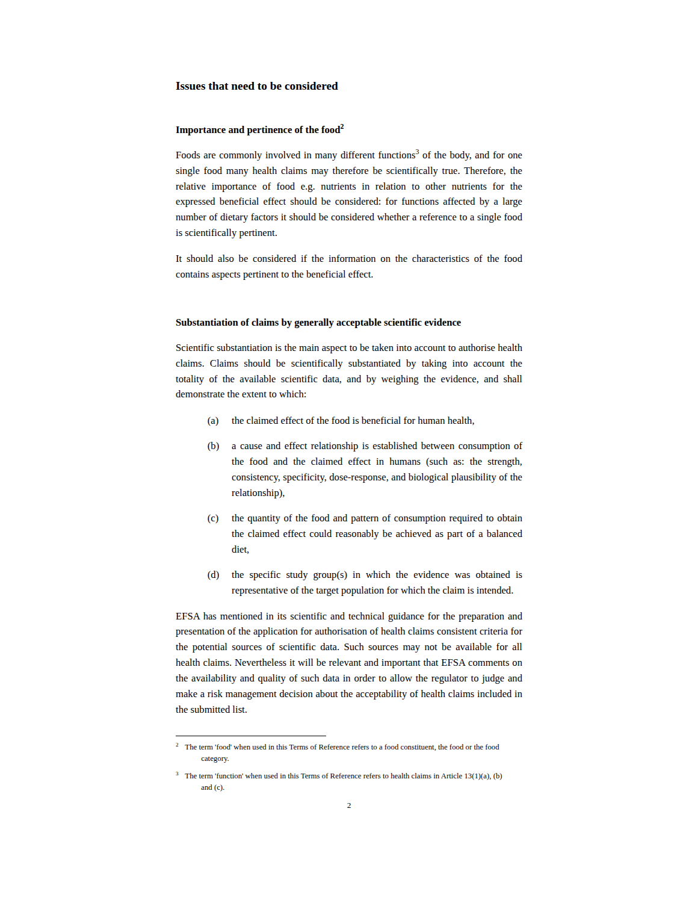Issues that need to be considered
Importance and pertinence of the food2
Foods are commonly involved in many different functions3 of the body, and for one single food many health claims may therefore be scientifically true. Therefore, the relative importance of food e.g. nutrients in relation to other nutrients for the expressed beneficial effect should be considered: for functions affected by a large number of dietary factors it should be considered whether a reference to a single food is scientifically pertinent.
It should also be considered if the information on the characteristics of the food contains aspects pertinent to the beneficial effect.
Substantiation of claims by generally acceptable scientific evidence
Scientific substantiation is the main aspect to be taken into account to authorise health claims. Claims should be scientifically substantiated by taking into account the totality of the available scientific data, and by weighing the evidence, and shall demonstrate the extent to which:
(a) the claimed effect of the food is beneficial for human health,
(b) a cause and effect relationship is established between consumption of the food and the claimed effect in humans (such as: the strength, consistency, specificity, dose-response, and biological plausibility of the relationship),
(c) the quantity of the food and pattern of consumption required to obtain the claimed effect could reasonably be achieved as part of a balanced diet,
(d) the specific study group(s) in which the evidence was obtained is representative of the target population for which the claim is intended.
EFSA has mentioned in its scientific and technical guidance for the preparation and presentation of the application for authorisation of health claims consistent criteria for the potential sources of scientific data. Such sources may not be available for all health claims. Nevertheless it will be relevant and important that EFSA comments on the availability and quality of such data in order to allow the regulator to judge and make a risk management decision about the acceptability of health claims included in the submitted list.
2
The term 'food' when used in this Terms of Reference refers to a food constituent, the food or the food category.
3
The term 'function' when used in this Terms of Reference refers to health claims in Article 13(1)(a), (b) and (c).
2